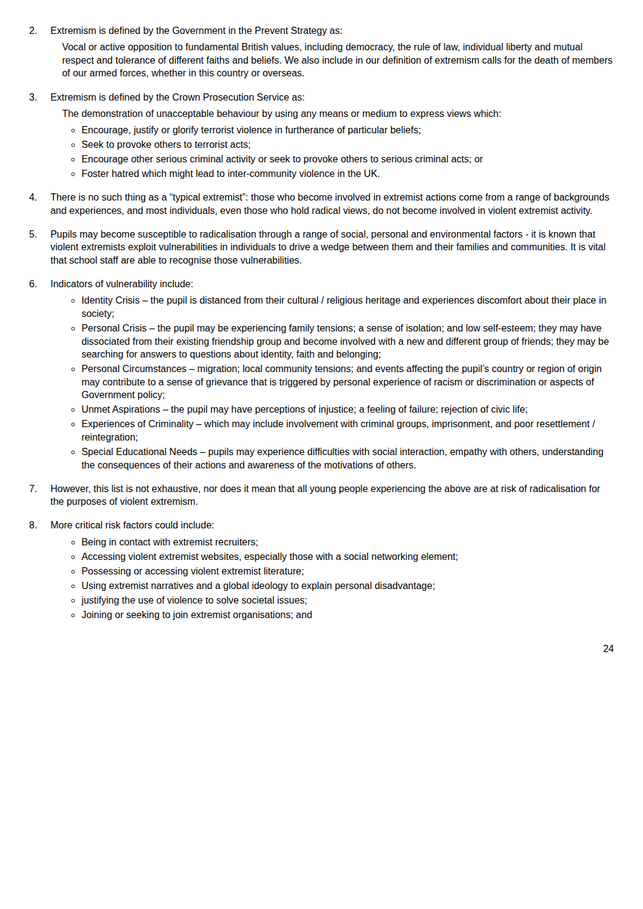2. Extremism is defined by the Government in the Prevent Strategy as:
Vocal or active opposition to fundamental British values, including democracy, the rule of law, individual liberty and mutual respect and tolerance of different faiths and beliefs. We also include in our definition of extremism calls for the death of members of our armed forces, whether in this country or overseas.
3. Extremism is defined by the Crown Prosecution Service as:
The demonstration of unacceptable behaviour by using any means or medium to express views which:
Encourage, justify or glorify terrorist violence in furtherance of particular beliefs;
Seek to provoke others to terrorist acts;
Encourage other serious criminal activity or seek to provoke others to serious criminal acts; or
Foster hatred which might lead to inter-community violence in the UK.
4. There is no such thing as a “typical extremist”: those who become involved in extremist actions come from a range of backgrounds and experiences, and most individuals, even those who hold radical views, do not become involved in violent extremist activity.
5. Pupils may become susceptible to radicalisation through a range of social, personal and environmental factors - it is known that violent extremists exploit vulnerabilities in individuals to drive a wedge between them and their families and communities. It is vital that school staff are able to recognise those vulnerabilities.
6. Indicators of vulnerability include:
Identity Crisis – the pupil is distanced from their cultural / religious heritage and experiences discomfort about their place in society;
Personal Crisis – the pupil may be experiencing family tensions; a sense of isolation; and low self-esteem; they may have dissociated from their existing friendship group and become involved with a new and different group of friends; they may be searching for answers to questions about identity, faith and belonging;
Personal Circumstances – migration; local community tensions; and events affecting the pupil’s country or region of origin may contribute to a sense of grievance that is triggered by personal experience of racism or discrimination or aspects of Government policy;
Unmet Aspirations – the pupil may have perceptions of injustice; a feeling of failure; rejection of civic life;
Experiences of Criminality – which may include involvement with criminal groups, imprisonment, and poor resettlement / reintegration;
Special Educational Needs – pupils may experience difficulties with social interaction, empathy with others, understanding the consequences of their actions and awareness of the motivations of others.
7. However, this list is not exhaustive, nor does it mean that all young people experiencing the above are at risk of radicalisation for the purposes of violent extremism.
8. More critical risk factors could include:
Being in contact with extremist recruiters;
Accessing violent extremist websites, especially those with a social networking element;
Possessing or accessing violent extremist literature;
Using extremist narratives and a global ideology to explain personal disadvantage;
justifying the use of violence to solve societal issues;
Joining or seeking to join extremist organisations; and
24